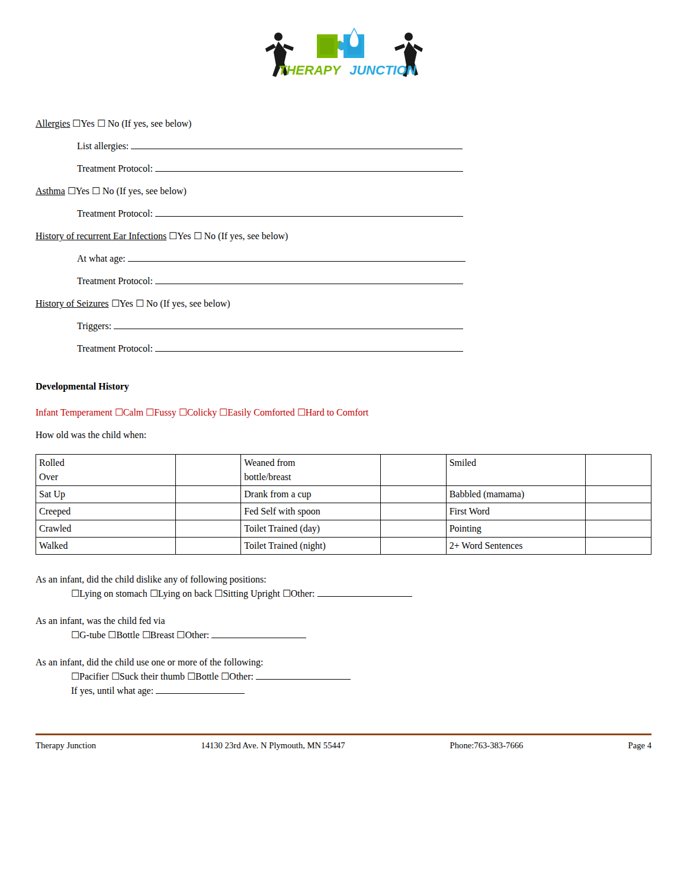THERAPY JUNCTION
Allergies ☐Yes ☐ No (If yes, see below)
List allergies:
Treatment Protocol:
Asthma ☐Yes ☐ No (If yes, see below)
Treatment Protocol:
History of recurrent Ear Infections ☐Yes ☐ No (If yes, see below)
At what age:
Treatment Protocol:
History of Seizures ☐Yes ☐ No (If yes, see below)
Triggers:
Treatment Protocol:
Developmental History
Infant Temperament ☐Calm ☐Fussy ☐Colicky ☐Easily Comforted ☐Hard to Comfort
How old was the child when:
| Rolled Over | | Weaned from bottle/breast | | Smiled | |
| Sat Up | | Drank from a cup | | Babbled (mamama) | |
| Creeped | | Fed Self with spoon | | First Word | |
| Crawled | | Toilet Trained (day) | | Pointing | |
| Walked | | Toilet Trained (night) | | 2+ Word Sentences | |
As an infant, did the child dislike any of following positions:
☐Lying on stomach ☐Lying on back ☐Sitting Upright ☐Other:
As an infant, was the child fed via
☐G-tube ☐Bottle ☐Breast ☐Other:
As an infant, did the child use one or more of the following:
☐Pacifier ☐Suck their thumb ☐Bottle ☐Other:
If yes, until what age:
Therapy Junction 14130 23rd Ave. N Plymouth, MN 55447 Phone:763-383-7666 Page 4